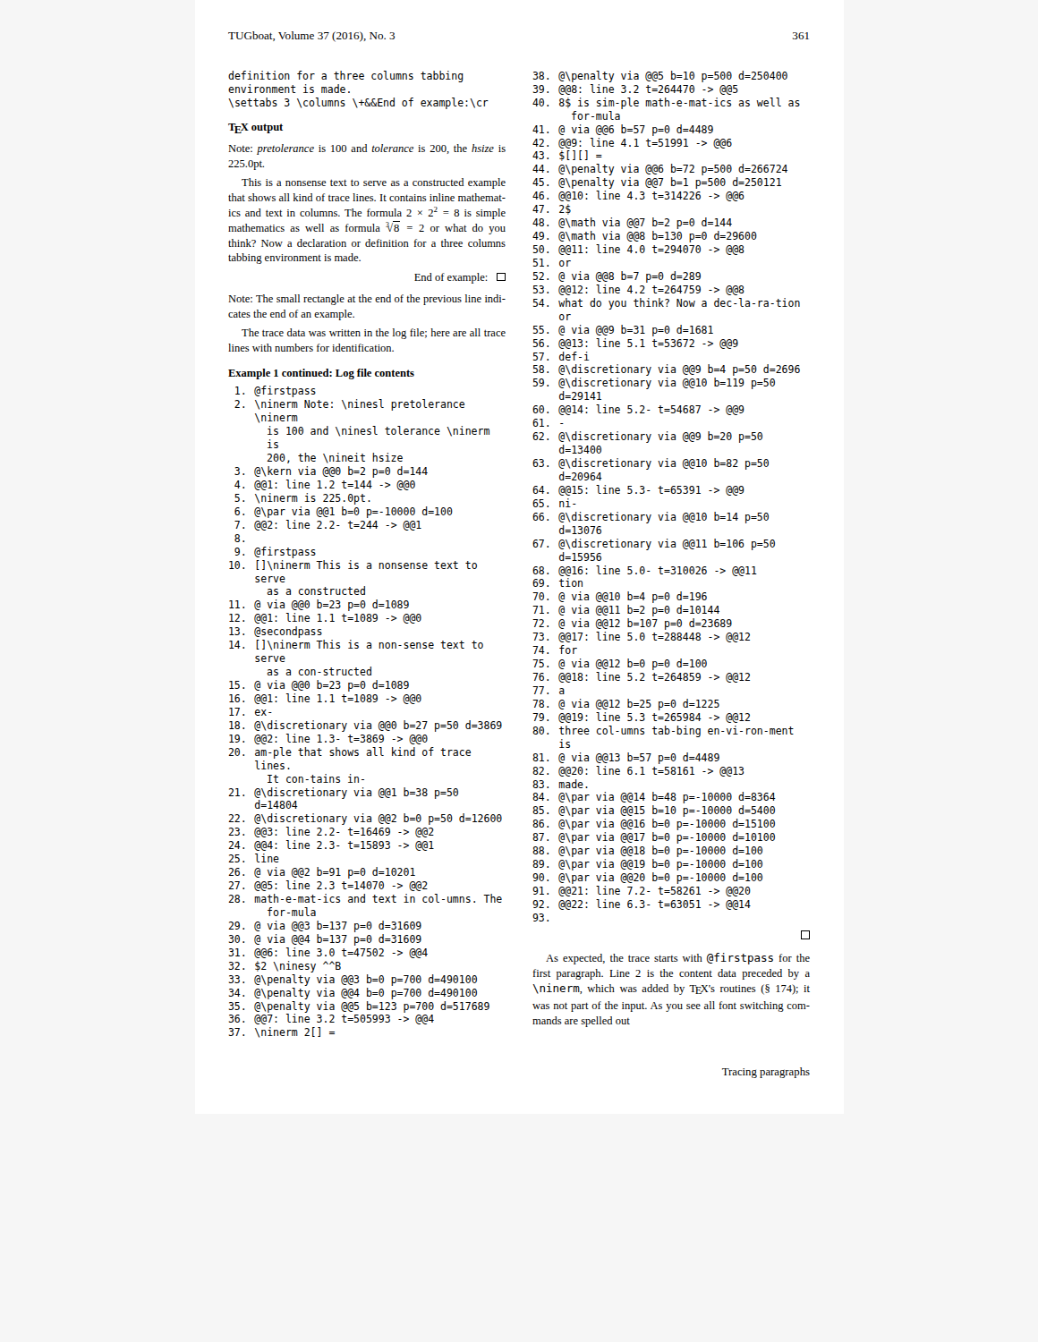TUGboat, Volume 37 (2016), No. 3 361
definition for a three columns tabbing
environment is made.
\settabs 3 \columns \+&&End of example:\cr
TEX output
Note: pretolerance is 100 and tolerance is 200, the hsize is 225.0pt.
This is a nonsense text to serve as a constructed example that shows all kind of trace lines. It contains inline mathematics and text in columns. The formula 2 × 22 = 8 is simple mathematics as well as formula 3√8 = 2 or what do you think? Now a declaration or definition for a three columns tabbing environment is made.
End of example:
Note: The small rectangle at the end of the previous line indicates the end of an example.
The trace data was written in the log file; here are all trace lines with numbers for identification.
Example 1 continued: Log file contents
@firstpass
\ninerm Note: \ninesl pretolerance \ninermis 100 and \ninesl tolerance \ninerm is 200, the \nineit hsize
@\kern via @@0 b=2 p=0 d=144
@@1: line 1.2 t=144 -> @@0
\ninerm is 225.0pt.
@\par via @@1 b=0 p=-10000 d=100
@@2: line 2.2- t=244 -> @@1
@firstpass
[]\ninerm This is a nonsense text to serveas a constructed
@ via @@0 b=23 p=0 d=1089
@@1: line 1.1 t=1089 -> @@0
@secondpass
[]\ninerm This is a non-sense text to serveas a con-structed
@ via @@0 b=23 p=0 d=1089
@@1: line 1.1 t=1089 -> @@0
ex-
@\discretionary via @@0 b=27 p=50 d=3869
@@2: line 1.3- t=3869 -> @@0
am-ple that shows all kind of trace lines.It con-tains in-
@\discretionary via @@1 b=38 p=50 d=14804
@\discretionary via @@2 b=0 p=50 d=12600
@@3: line 2.2- t=16469 -> @@2
@@4: line 2.3- t=15893 -> @@1
line
@ via @@2 b=91 p=0 d=10201
@@5: line 2.3 t=14070 -> @@2
math-e-mat-ics and text in col-umns. Thefor-mula
@ via @@3 b=137 p=0 d=31609
@ via @@4 b=137 p=0 d=31609
@@6: line 3.0 t=47502 -> @@4
$2 \ninesy ^^B
@\penalty via @@3 b=0 p=700 d=490100
@\penalty via @@4 b=0 p=700 d=490100
@\penalty via @@5 b=123 p=700 d=517689
@@7: line 3.2 t=505993 -> @@4
\ninerm 2[] =
@\penalty via @@5 b=10 p=500 d=250400
@@8: line 3.2 t=264470 -> @@5
8$ is sim-ple math-e-mat-ics as well asfor-mula
@ via @@6 b=57 p=0 d=4489
@@9: line 4.1 t=51991 -> @@6
$[][] =
@\penalty via @@6 b=72 p=500 d=266724
@\penalty via @@7 b=1 p=500 d=250121
@@10: line 4.3 t=314226 -> @@6
2$
@\math via @@7 b=2 p=0 d=144
@\math via @@8 b=130 p=0 d=29600
@@11: line 4.0 t=294070 -> @@8
or
@ via @@8 b=7 p=0 d=289
@@12: line 4.2 t=264759 -> @@8
what do you think? Now a dec-la-ra-tion or
@ via @@9 b=31 p=0 d=1681
@@13: line 5.1 t=53672 -> @@9
def-i
@\discretionary via @@9 b=4 p=50 d=2696
@\discretionary via @@10 b=119 p=50 d=29141
@@14: line 5.2- t=54687 -> @@9
-
@\discretionary via @@9 b=20 p=50 d=13400
@\discretionary via @@10 b=82 p=50 d=20964
@@15: line 5.3- t=65391 -> @@9
ni-
@\discretionary via @@10 b=14 p=50 d=13076
@\discretionary via @@11 b=106 p=50 d=15956
@@16: line 5.0- t=310026 -> @@11
tion
@ via @@10 b=4 p=0 d=196
@ via @@11 b=2 p=0 d=10144
@ via @@12 b=107 p=0 d=23689
@@17: line 5.0 t=288448 -> @@12
for
@ via @@12 b=0 p=0 d=100
@@18: line 5.2 t=264859 -> @@12
a
@ via @@12 b=25 p=0 d=1225
@@19: line 5.3 t=265984 -> @@12
three col-umns tab-bing en-vi-ron-ment is
@ via @@13 b=57 p=0 d=4489
@@20: line 6.1 t=58161 -> @@13
made.
@\par via @@14 b=48 p=-10000 d=8364
@\par via @@15 b=10 p=-10000 d=5400
@\par via @@16 b=0 p=-10000 d=15100
@\par via @@17 b=0 p=-10000 d=10100
@\par via @@18 b=0 p=-10000 d=100
@\par via @@19 b=0 p=-10000 d=100
@\par via @@20 b=0 p=-10000 d=100
@@21: line 7.2- t=58261 -> @@20
@@22: line 6.3- t=63051 -> @@14
As expected, the trace starts with @firstpass for the first paragraph. Line 2 is the content data preceded by a \ninerm, which was added by TEX's routines (§ 174); it was not part of the input. As you see all font switching commands are spelled out
Tracing paragraphs